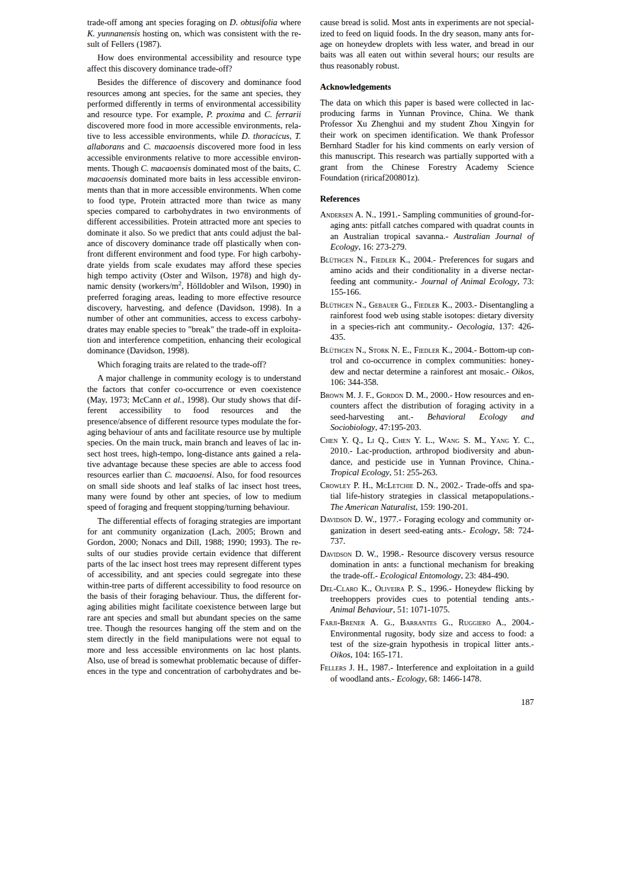trade-off among ant species foraging on D. obtusifolia where K. yunnanensis hosting on, which was consistent with the result of Fellers (1987).
How does environmental accessibility and resource type affect this discovery dominance trade-off?
Besides the difference of discovery and dominance food resources among ant species, for the same ant species, they performed differently in terms of environmental accessibility and resource type. For example, P. proxima and C. ferrarii discovered more food in more accessible environments, relative to less accessible environments, while D. thoracicus, T. allaborans and C. macaoensis discovered more food in less accessible environments relative to more accessible environments. Though C. macaoensis dominated most of the baits, C. macaoensis dominated more baits in less accessible environments than that in more accessible environments. When come to food type, Protein attracted more than twice as many species compared to carbohydrates in two environments of different accessibilities. Protein attracted more ant species to dominate it also. So we predict that ants could adjust the balance of discovery dominance trade off plastically when confront different environment and food type. For high carbohydrate yields from scale exudates may afford these species high tempo activity (Oster and Wilson, 1978) and high dynamic density (workers/m2, Hölldobler and Wilson, 1990) in preferred foraging areas, leading to more effective resource discovery, harvesting, and defence (Davidson, 1998). In a number of other ant communities, access to excess carbohydrates may enable species to "break" the trade-off in exploitation and interference competition, enhancing their ecological dominance (Davidson, 1998).
Which foraging traits are related to the trade-off?
A major challenge in community ecology is to understand the factors that confer co-occurrence or even coexistence (May, 1973; McCann et al., 1998). Our study shows that different accessibility to food resources and the presence/absence of different resource types modulate the foraging behaviour of ants and facilitate resource use by multiple species. On the main truck, main branch and leaves of lac insect host trees, high-tempo, long-distance ants gained a relative advantage because these species are able to access food resources earlier than C. macaoensi. Also, for food resources on small side shoots and leaf stalks of lac insect host trees, many were found by other ant species, of low to medium speed of foraging and frequent stopping/turning behaviour.
The differential effects of foraging strategies are important for ant community organization (Lach, 2005; Brown and Gordon, 2000; Nonacs and Dill, 1988; 1990; 1993). The results of our studies provide certain evidence that different parts of the lac insect host trees may represent different types of accessibility, and ant species could segregate into these within-tree parts of different accessibility to food resource on the basis of their foraging behaviour. Thus, the different foraging abilities might facilitate coexistence between large but rare ant species and small but abundant species on the same tree. Though the resources hanging off the stem and on the stem directly in the field manipulations were not equal to more and less accessible environments on lac host plants. Also, use of bread is somewhat problematic because of differences in the type and concentration of carbohydrates and because bread is solid. Most ants in experiments are not specialized to feed on liquid foods. In the dry season, many ants forage on honeydew droplets with less water, and bread in our baits was all eaten out within several hours; our results are thus reasonably robust.
Acknowledgements
The data on which this paper is based were collected in lac-producing farms in Yunnan Province, China. We thank Professor Xu Zhenghui and my student Zhou Xingyin for their work on specimen identification. We thank Professor Bernhard Stadler for his kind comments on early version of this manuscript. This research was partially supported with a grant from the Chinese Forestry Academy Science Foundation (riricaf200801z).
References
Andersen A. N., 1991.- Sampling communities of ground-foraging ants: pitfall catches compared with quadrat counts in an Australian tropical savanna.- Australian Journal of Ecology, 16: 273-279.
Blüthgen N., Fiedler K., 2004.- Preferences for sugars and amino acids and their conditionality in a diverse nectar-feeding ant community.- Journal of Animal Ecology, 73: 155-166.
Blüthgen N., Gebauer G., Fiedler K., 2003.- Disentangling a rainforest food web using stable isotopes: dietary diversity in a species-rich ant community.- Oecologia, 137: 426-435.
Blüthgen N., Stork N. E., Fiedler K., 2004.- Bottom-up control and co-occurrence in complex communities: honeydew and nectar determine a rainforest ant mosaic.- Oikos, 106: 344-358.
Brown M. J. F., Gordon D. M., 2000.- How resources and encounters affect the distribution of foraging activity in a seed-harvesting ant.- Behavioral Ecology and Sociobiology, 47:195-203.
Chen Y. Q., Li Q., Chen Y. L., Wang S. M., Yang Y. C., 2010.- Lac-production, arthropod biodiversity and abundance, and pesticide use in Yunnan Province, China.- Tropical Ecology, 51: 255-263.
Crowley P. H., McLetchie D. N., 2002.- Trade-offs and spatial life-history strategies in classical metapopulations.- The American Naturalist, 159: 190-201.
Davidson D. W., 1977.- Foraging ecology and community organization in desert seed-eating ants.- Ecology, 58: 724-737.
Davidson D. W., 1998.- Resource discovery versus resource domination in ants: a functional mechanism for breaking the trade-off.- Ecological Entomology, 23: 484-490.
Del-Claro K., Oliveira P. S., 1996.- Honeydew flicking by treehoppers provides cues to potential tending ants.- Animal Behaviour, 51: 1071-1075.
Farji-Brener A. G., Barrantes G., Ruggiero A., 2004.- Environmental rugosity, body size and access to food: a test of the size-grain hypothesis in tropical litter ants.- Oikos, 104: 165-171.
Fellers J. H., 1987.- Interference and exploitation in a guild of woodland ants.- Ecology, 68: 1466-1478.
187